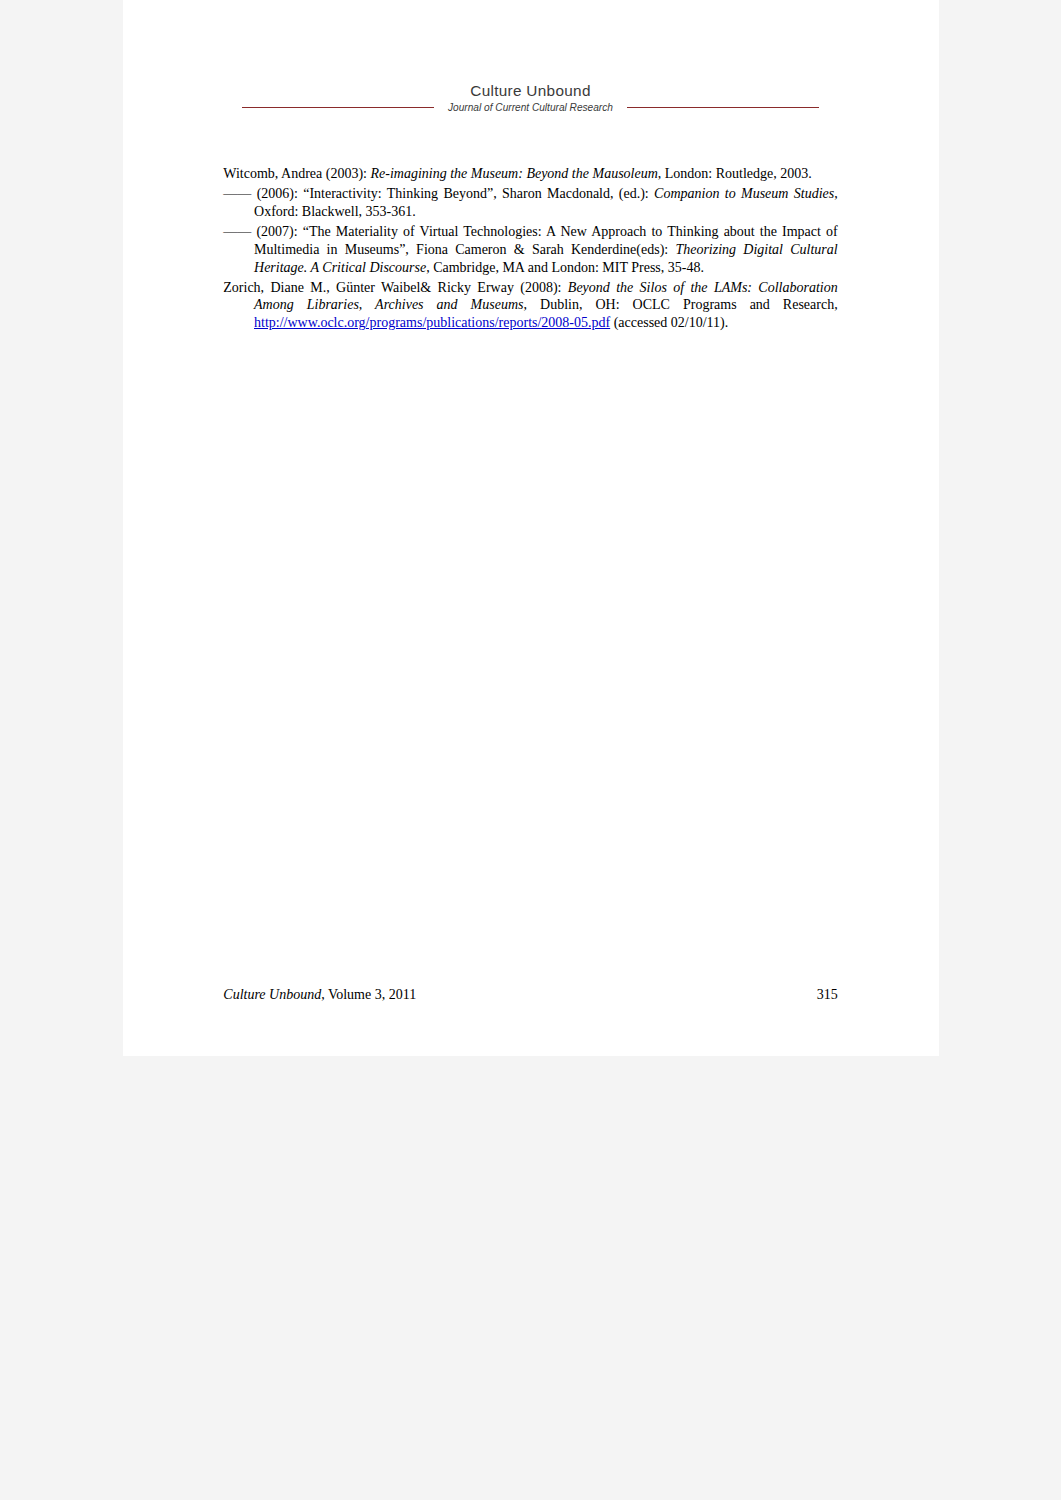Culture Unbound
Journal of Current Cultural Research
Witcomb, Andrea (2003): Re-imagining the Museum: Beyond the Mausoleum, London: Routledge, 2003.
—— (2006): “Interactivity: Thinking Beyond”, Sharon Macdonald, (ed.): Companion to Museum Studies, Oxford: Blackwell, 353-361.
—— (2007): “The Materiality of Virtual Technologies: A New Approach to Thinking about the Impact of Multimedia in Museums”, Fiona Cameron & Sarah Kenderdine(eds): Theorizing Digital Cultural Heritage. A Critical Discourse, Cambridge, MA and London: MIT Press, 35-48.
Zorich, Diane M., Günter Waibel& Ricky Erway (2008): Beyond the Silos of the LAMs: Collaboration Among Libraries, Archives and Museums, Dublin, OH: OCLC Programs and Research, http://www.oclc.org/programs/publications/reports/2008-05.pdf (accessed 02/10/11).
Culture Unbound, Volume 3, 2011
315